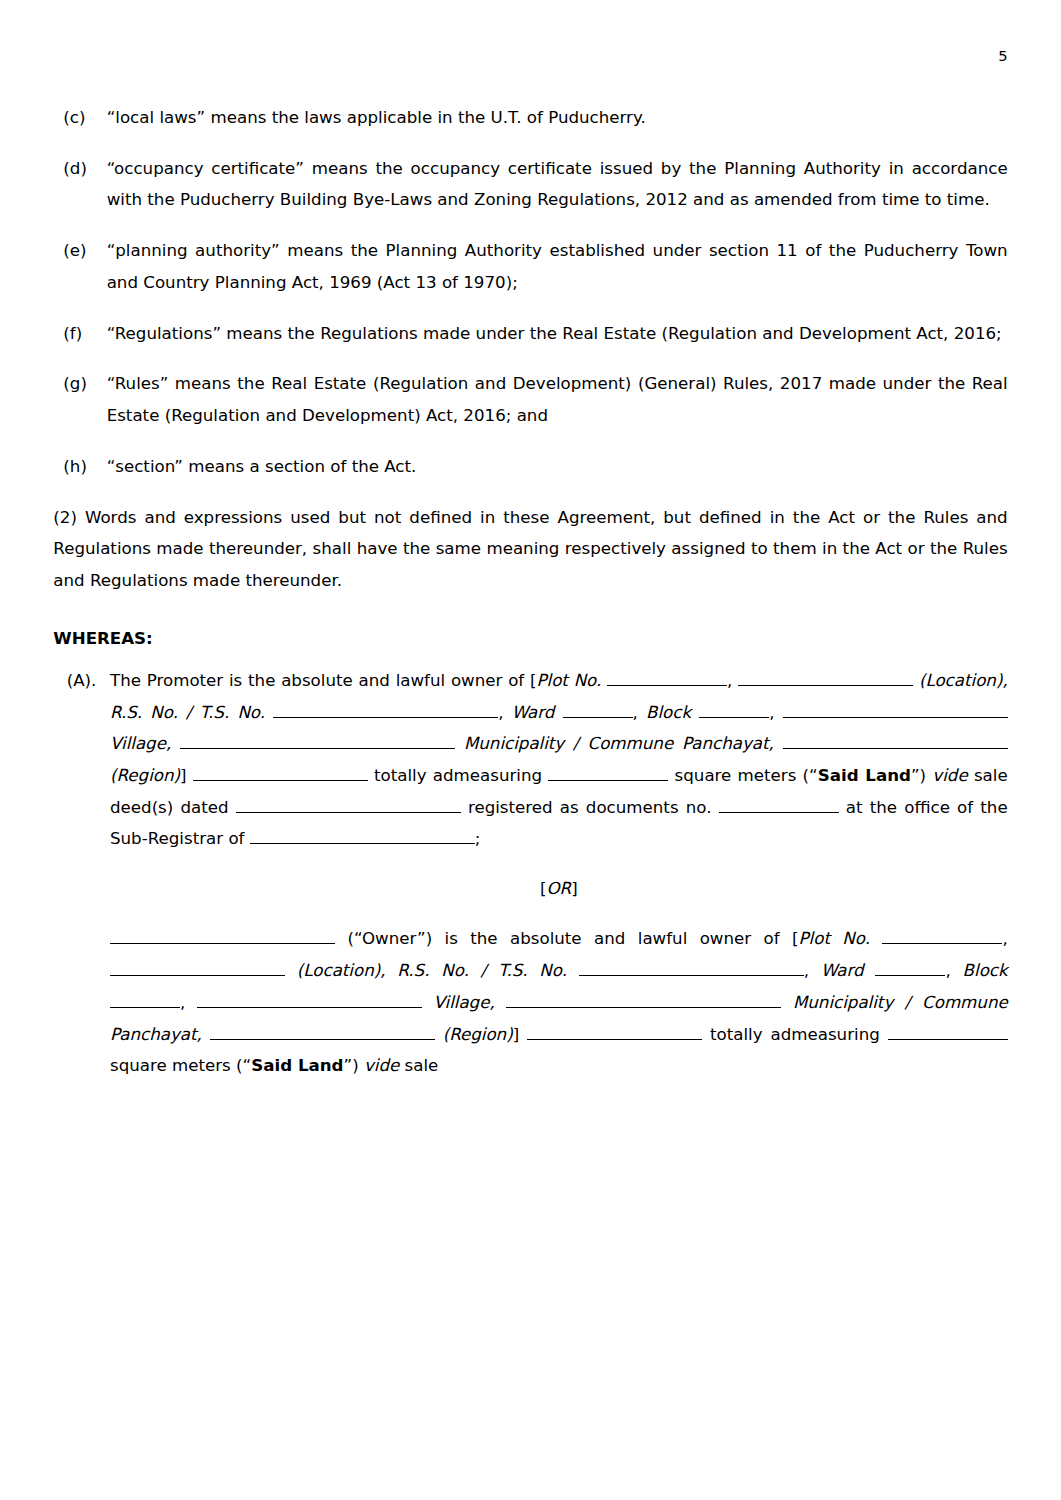5
(c)“local laws” means the laws applicable in the U.T. of Puducherry.
(d)“occupancy certificate” means the occupancy certificate issued by the Planning Authority in accordance with the Puducherry Building Bye-Laws and Zoning Regulations, 2012 and as amended from time to time.
(e)“planning authority” means the Planning Authority established under section 11 of the Puducherry Town and Country Planning Act, 1969 (Act 13 of 1970);
(f)“Regulations” means the Regulations made under the Real Estate (Regulation and Development Act, 2016;
(g)“Rules” means the Real Estate (Regulation and Development) (General) Rules, 2017 made under the Real Estate (Regulation and Development) Act, 2016; and
(h)“section” means a section of the Act.
(2) Words and expressions used but not defined in these Agreement, but defined in the Act or the Rules and Regulations made thereunder, shall have the same meaning respectively assigned to them in the Act or the Rules and Regulations made thereunder.
WHEREAS:
(A). The Promoter is the absolute and lawful owner of [Plot No. , (Location), R.S. No. / T.S. No. , Ward , Block , Village, Municipality / Commune Panchayat, (Region)] totally admeasuring square meters (“Said Land”) vide sale deed(s) dated registered as documents no. at the office of the Sub-Registrar of ;
[OR]
(“Owner”) is the absolute and lawful owner of [Plot No. , (Location), R.S. No. / T.S. No. , Ward , Block , Village, Municipality / Commune Panchayat, (Region)] totally admeasuring square meters (“Said Land”) vide sale